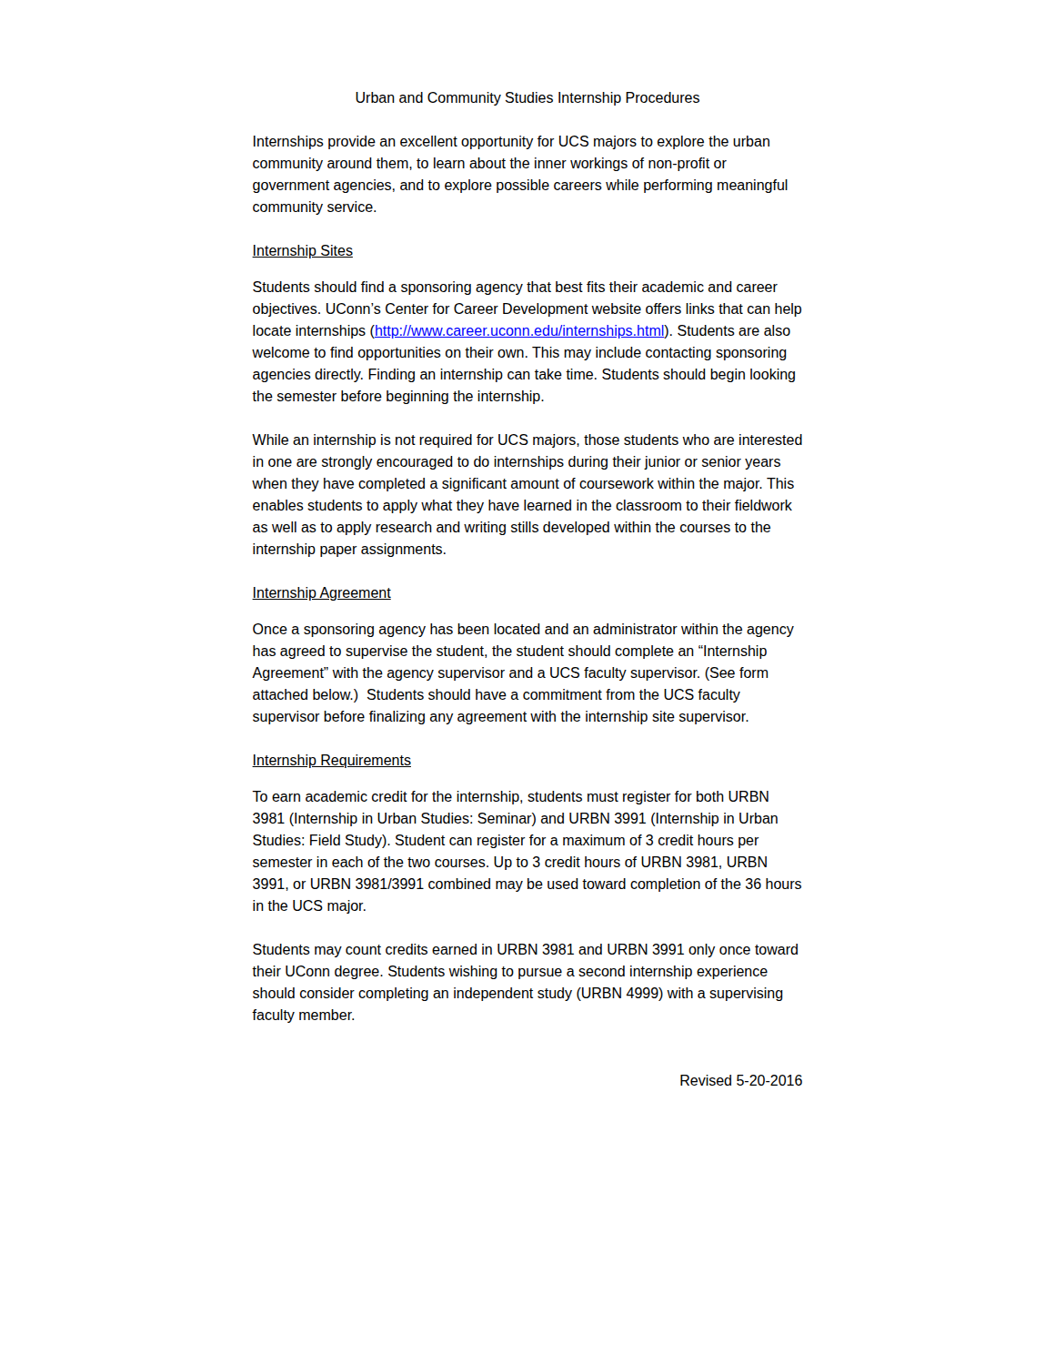Urban and Community Studies Internship Procedures
Internships provide an excellent opportunity for UCS majors to explore the urban community around them, to learn about the inner workings of non-profit or government agencies, and to explore possible careers while performing meaningful community service.
Internship Sites
Students should find a sponsoring agency that best fits their academic and career objectives. UConn’s Center for Career Development website offers links that can help locate internships (http://www.career.uconn.edu/internships.html). Students are also welcome to find opportunities on their own. This may include contacting sponsoring agencies directly. Finding an internship can take time. Students should begin looking the semester before beginning the internship.
While an internship is not required for UCS majors, those students who are interested in one are strongly encouraged to do internships during their junior or senior years when they have completed a significant amount of coursework within the major. This enables students to apply what they have learned in the classroom to their fieldwork as well as to apply research and writing stills developed within the courses to the internship paper assignments.
Internship Agreement
Once a sponsoring agency has been located and an administrator within the agency has agreed to supervise the student, the student should complete an “Internship Agreement” with the agency supervisor and a UCS faculty supervisor. (See form attached below.) Students should have a commitment from the UCS faculty supervisor before finalizing any agreement with the internship site supervisor.
Internship Requirements
To earn academic credit for the internship, students must register for both URBN 3981 (Internship in Urban Studies: Seminar) and URBN 3991 (Internship in Urban Studies: Field Study). Student can register for a maximum of 3 credit hours per semester in each of the two courses. Up to 3 credit hours of URBN 3981, URBN 3991, or URBN 3981/3991 combined may be used toward completion of the 36 hours in the UCS major.
Students may count credits earned in URBN 3981 and URBN 3991 only once toward their UConn degree. Students wishing to pursue a second internship experience should consider completing an independent study (URBN 4999) with a supervising faculty member.
Revised 5-20-2016